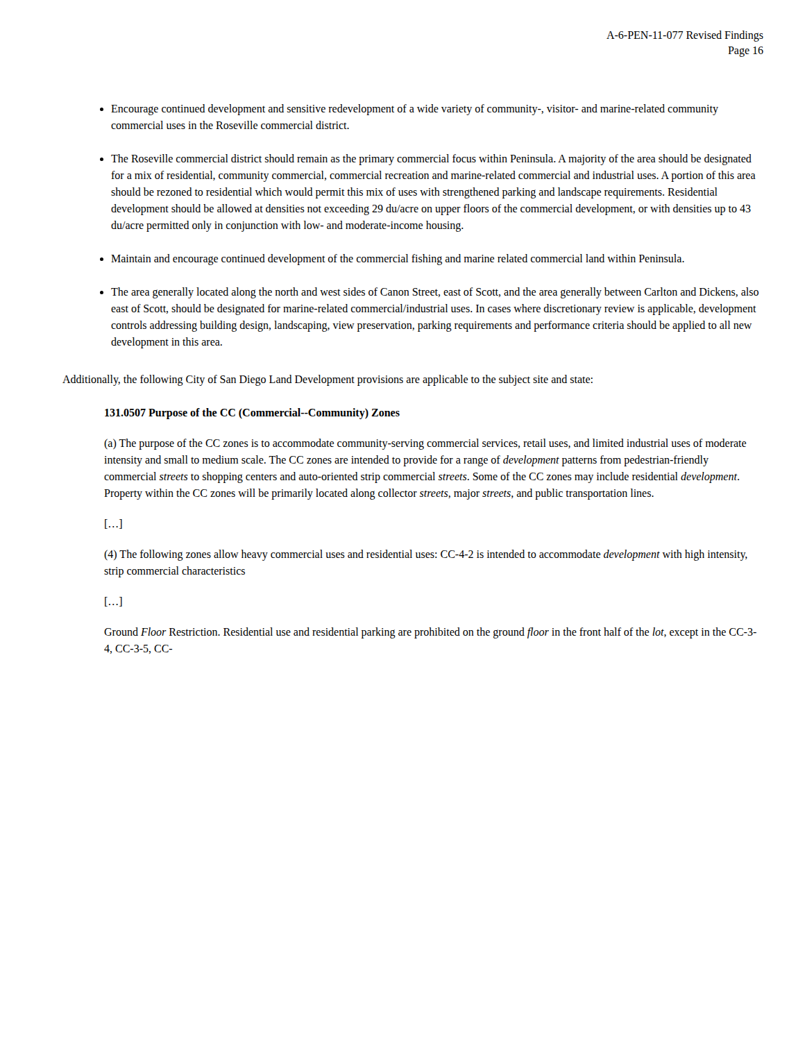A-6-PEN-11-077 Revised Findings
Page 16
Encourage continued development and sensitive redevelopment of a wide variety of community-, visitor- and marine-related community commercial uses in the Roseville commercial district.
The Roseville commercial district should remain as the primary commercial focus within Peninsula. A majority of the area should be designated for a mix of residential, community commercial, commercial recreation and marine-related commercial and industrial uses. A portion of this area should be rezoned to residential which would permit this mix of uses with strengthened parking and landscape requirements. Residential development should be allowed at densities not exceeding 29 du/acre on upper floors of the commercial development, or with densities up to 43 du/acre permitted only in conjunction with low- and moderate-income housing.
Maintain and encourage continued development of the commercial fishing and marine related commercial land within Peninsula.
The area generally located along the north and west sides of Canon Street, east of Scott, and the area generally between Carlton and Dickens, also east of Scott, should be designated for marine-related commercial/industrial uses. In cases where discretionary review is applicable, development controls addressing building design, landscaping, view preservation, parking requirements and performance criteria should be applied to all new development in this area.
Additionally, the following City of San Diego Land Development provisions are applicable to the subject site and state:
131.0507 Purpose of the CC (Commercial--Community) Zones
(a) The purpose of the CC zones is to accommodate community-serving commercial services, retail uses, and limited industrial uses of moderate intensity and small to medium scale. The CC zones are intended to provide for a range of development patterns from pedestrian-friendly commercial streets to shopping centers and auto-oriented strip commercial streets. Some of the CC zones may include residential development. Property within the CC zones will be primarily located along collector streets, major streets, and public transportation lines.
[…]
(4) The following zones allow heavy commercial uses and residential uses: CC-4-2 is intended to accommodate development with high intensity, strip commercial characteristics
[…]
Ground Floor Restriction. Residential use and residential parking are prohibited on the ground floor in the front half of the lot, except in the CC-3-4, CC-3-5, CC-